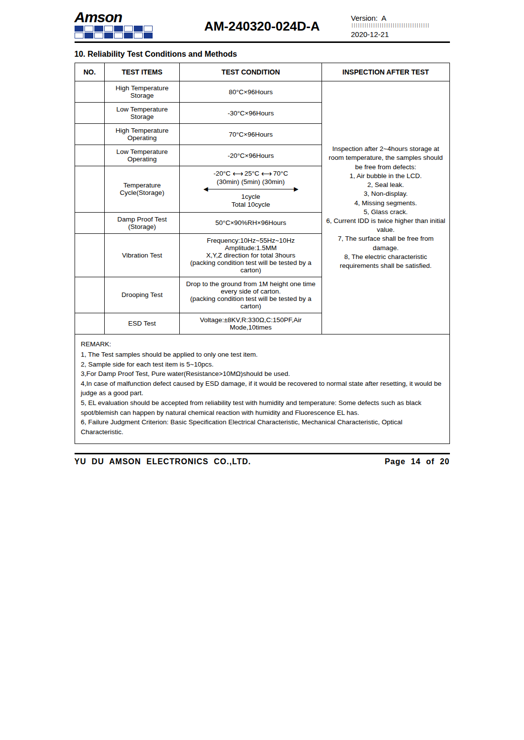Amson
AM-240320-024D-A
Version: A
||||||||||||||||||||||||||||||||||||
2020-12-21
10. Reliability Test Conditions and Methods
| NO. | TEST ITEMS | TEST CONDITION | INSPECTION AFTER TEST |
| --- | --- | --- | --- |
| | High Temperature Storage | 80°C×96Hours | Inspection after 2~4hours storage at room temperature, the samples should be free from defects: 1, Air bubble in the LCD. 2, Seal leak. 3, Non-display. 4, Missing segments. 5, Glass crack. 6, Current IDD is twice higher than initial value. 7, The surface shall be free from damage. 8, The electric characteristic requirements shall be satisfied. |
| | Low Temperature Storage | -30°C×96Hours |
| | High Temperature Operating | 70°C×96Hours |
| | Low Temperature Operating | -20°C×96Hours |
| | Temperature Cycle(Storage) | -20°C ⟷ 25°C ⟷ 70°C (30min) (5min) (30min) ◀ ▶ 1cycle Total 10cycle |
| | Damp Proof Test (Storage) | 50°C×90%RH×96Hours |
| | Vibration Test | Frequency:10Hz~55Hz~10Hz Amplitude:1.5MM X,Y,Z direction for total 3hours (packing condition test will be tested by a carton) |
| | Drooping Test | Drop to the ground from 1M height one time every side of carton. (packing condition test will be tested by a carton) |
| | ESD Test | Voltage:±8KV,R:330Ω,C:150PF,Air Mode,10times |
REMARK:
1, The Test samples should be applied to only one test item.
2, Sample side for each test item is 5~10pcs.
3,For Damp Proof Test, Pure water(Resistance>10MΩ)should be used.
4,In case of malfunction defect caused by ESD damage, if it would be recovered to normal state after resetting, it would be judge as a good part.
5, EL evaluation should be accepted from reliability test with humidity and temperature: Some defects such as black spot/blemish can happen by natural chemical reaction with humidity and Fluorescence EL has.
6, Failure Judgment Criterion: Basic Specification Electrical Characteristic, Mechanical Characteristic, Optical Characteristic.
YU DU AMSON ELECTRONICS CO.,LTD.
Page 14 of 20